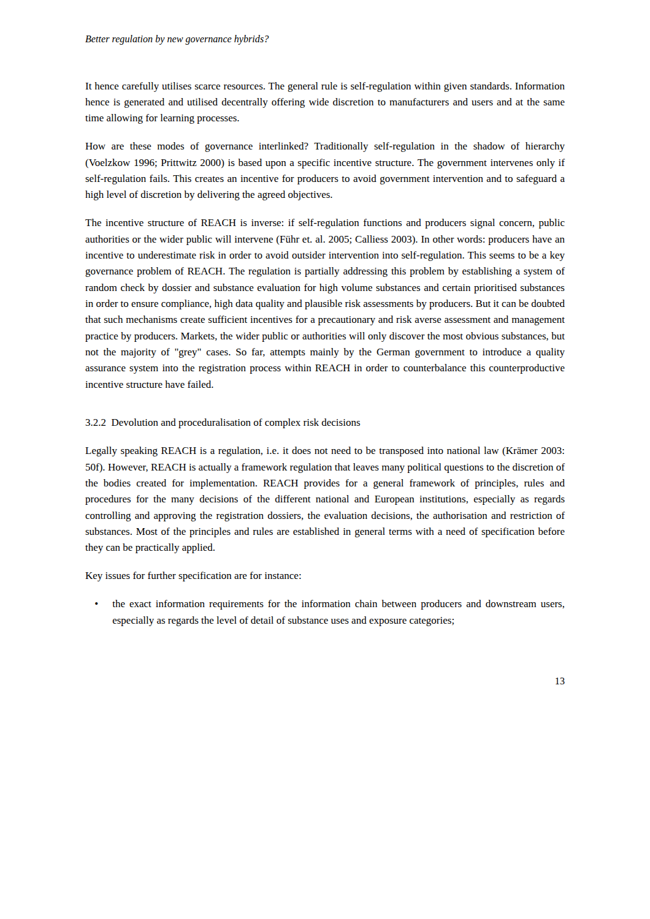Better regulation by new governance hybrids?
It hence carefully utilises scarce resources. The general rule is self-regulation within given standards. Information hence is generated and utilised decentrally offering wide discretion to manufacturers and users and at the same time allowing for learning processes.
How are these modes of governance interlinked? Traditionally self-regulation in the shadow of hierarchy (Voelzkow 1996; Prittwitz 2000) is based upon a specific incentive structure. The government intervenes only if self-regulation fails. This creates an incentive for producers to avoid government intervention and to safeguard a high level of discretion by delivering the agreed objectives.
The incentive structure of REACH is inverse: if self-regulation functions and producers signal concern, public authorities or the wider public will intervene (Führ et. al. 2005; Calliess 2003). In other words: producers have an incentive to underestimate risk in order to avoid outsider intervention into self-regulation. This seems to be a key governance problem of REACH. The regulation is partially addressing this problem by establishing a system of random check by dossier and substance evaluation for high volume substances and certain prioritised substances in order to ensure compliance, high data quality and plausible risk assessments by producers. But it can be doubted that such mechanisms create sufficient incentives for a precautionary and risk averse assessment and management practice by producers. Markets, the wider public or authorities will only discover the most obvious substances, but not the majority of "grey" cases. So far, attempts mainly by the German government to introduce a quality assurance system into the registration process within REACH in order to counterbalance this counterproductive incentive structure have failed.
3.2.2 Devolution and proceduralisation of complex risk decisions
Legally speaking REACH is a regulation, i.e. it does not need to be transposed into national law (Krämer 2003: 50f). However, REACH is actually a framework regulation that leaves many political questions to the discretion of the bodies created for implementation. REACH provides for a general framework of principles, rules and procedures for the many decisions of the different national and European institutions, especially as regards controlling and approving the registration dossiers, the evaluation decisions, the authorisation and restriction of substances. Most of the principles and rules are established in general terms with a need of specification before they can be practically applied.
Key issues for further specification are for instance:
the exact information requirements for the information chain between producers and downstream users, especially as regards the level of detail of substance uses and exposure categories;
13